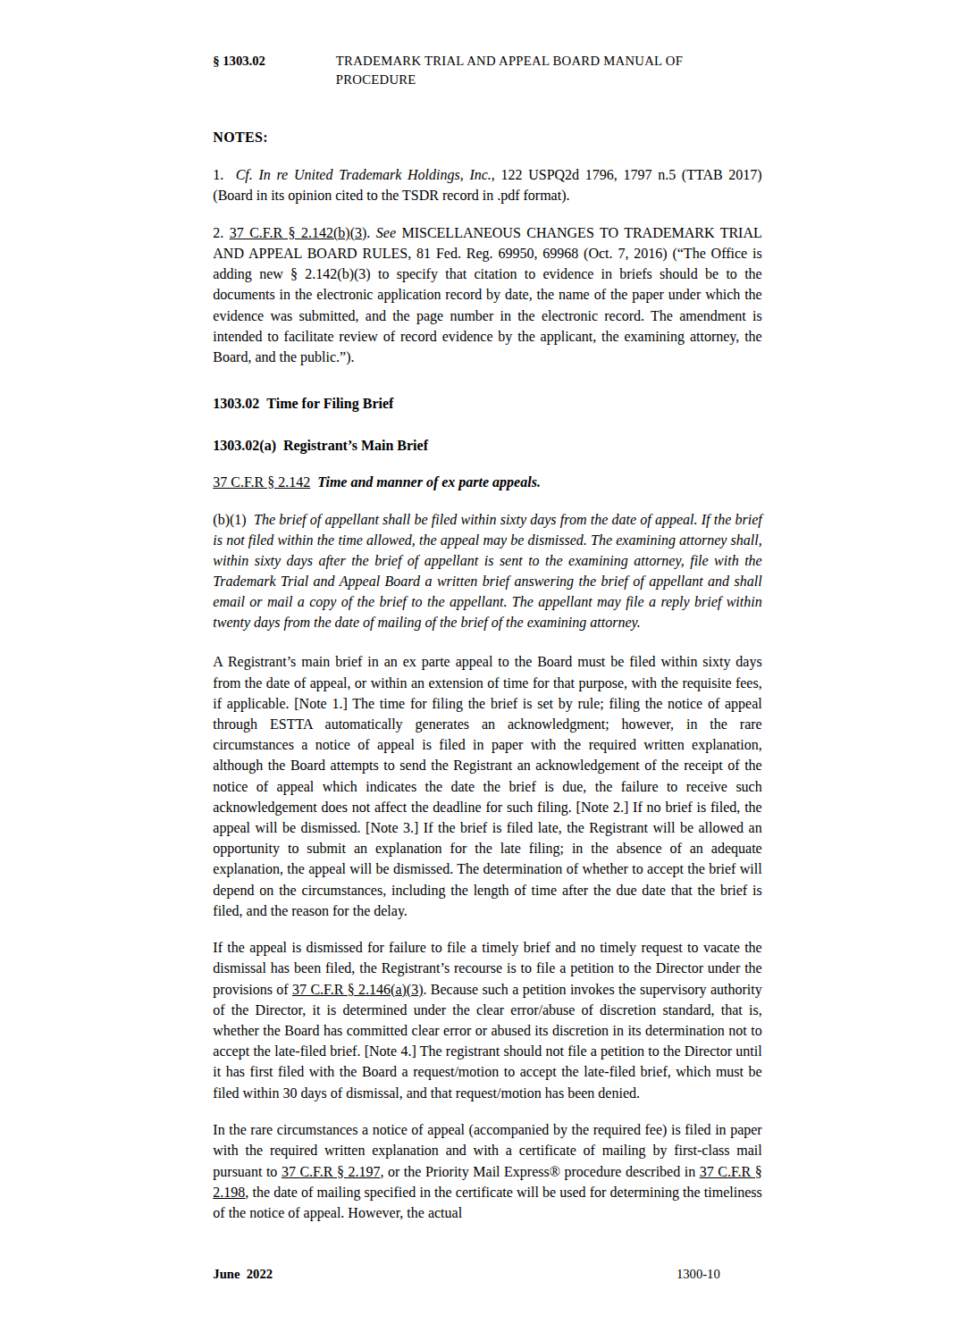§ 1303.02 TRADEMARK TRIAL AND APPEAL BOARD MANUAL OF PROCEDURE
NOTES:
1. Cf. In re United Trademark Holdings, Inc., 122 USPQ2d 1796, 1797 n.5 (TTAB 2017) (Board in its opinion cited to the TSDR record in .pdf format).
2. 37 C.F.R § 2.142(b)(3). See MISCELLANEOUS CHANGES TO TRADEMARK TRIAL AND APPEAL BOARD RULES, 81 Fed. Reg. 69950, 69968 (Oct. 7, 2016) (“The Office is adding new § 2.142(b)(3) to specify that citation to evidence in briefs should be to the documents in the electronic application record by date, the name of the paper under which the evidence was submitted, and the page number in the electronic record. The amendment is intended to facilitate review of record evidence by the applicant, the examining attorney, the Board, and the public.”).
1303.02 Time for Filing Brief
1303.02(a) Registrant’s Main Brief
37 C.F.R § 2.142 Time and manner of ex parte appeals.
(b)(1) The brief of appellant shall be filed within sixty days from the date of appeal. If the brief is not filed within the time allowed, the appeal may be dismissed. The examining attorney shall, within sixty days after the brief of appellant is sent to the examining attorney, file with the Trademark Trial and Appeal Board a written brief answering the brief of appellant and shall email or mail a copy of the brief to the appellant. The appellant may file a reply brief within twenty days from the date of mailing of the brief of the examining attorney.
A Registrant’s main brief in an ex parte appeal to the Board must be filed within sixty days from the date of appeal, or within an extension of time for that purpose, with the requisite fees, if applicable. [Note 1.] The time for filing the brief is set by rule; filing the notice of appeal through ESTTA automatically generates an acknowledgment; however, in the rare circumstances a notice of appeal is filed in paper with the required written explanation, although the Board attempts to send the Registrant an acknowledgement of the receipt of the notice of appeal which indicates the date the brief is due, the failure to receive such acknowledgement does not affect the deadline for such filing. [Note 2.] If no brief is filed, the appeal will be dismissed. [Note 3.] If the brief is filed late, the Registrant will be allowed an opportunity to submit an explanation for the late filing; in the absence of an adequate explanation, the appeal will be dismissed. The determination of whether to accept the brief will depend on the circumstances, including the length of time after the due date that the brief is filed, and the reason for the delay.
If the appeal is dismissed for failure to file a timely brief and no timely request to vacate the dismissal has been filed, the Registrant’s recourse is to file a petition to the Director under the provisions of 37 C.F.R § 2.146(a)(3). Because such a petition invokes the supervisory authority of the Director, it is determined under the clear error/abuse of discretion standard, that is, whether the Board has committed clear error or abused its discretion in its determination not to accept the late-filed brief. [Note 4.] The registrant should not file a petition to the Director until it has first filed with the Board a request/motion to accept the late-filed brief, which must be filed within 30 days of dismissal, and that request/motion has been denied.
In the rare circumstances a notice of appeal (accompanied by the required fee) is filed in paper with the required written explanation and with a certificate of mailing by first-class mail pursuant to 37 C.F.R § 2.197, or the Priority Mail Express® procedure described in 37 C.F.R § 2.198, the date of mailing specified in the certificate will be used for determining the timeliness of the notice of appeal. However, the actual
June 2022 1300-10